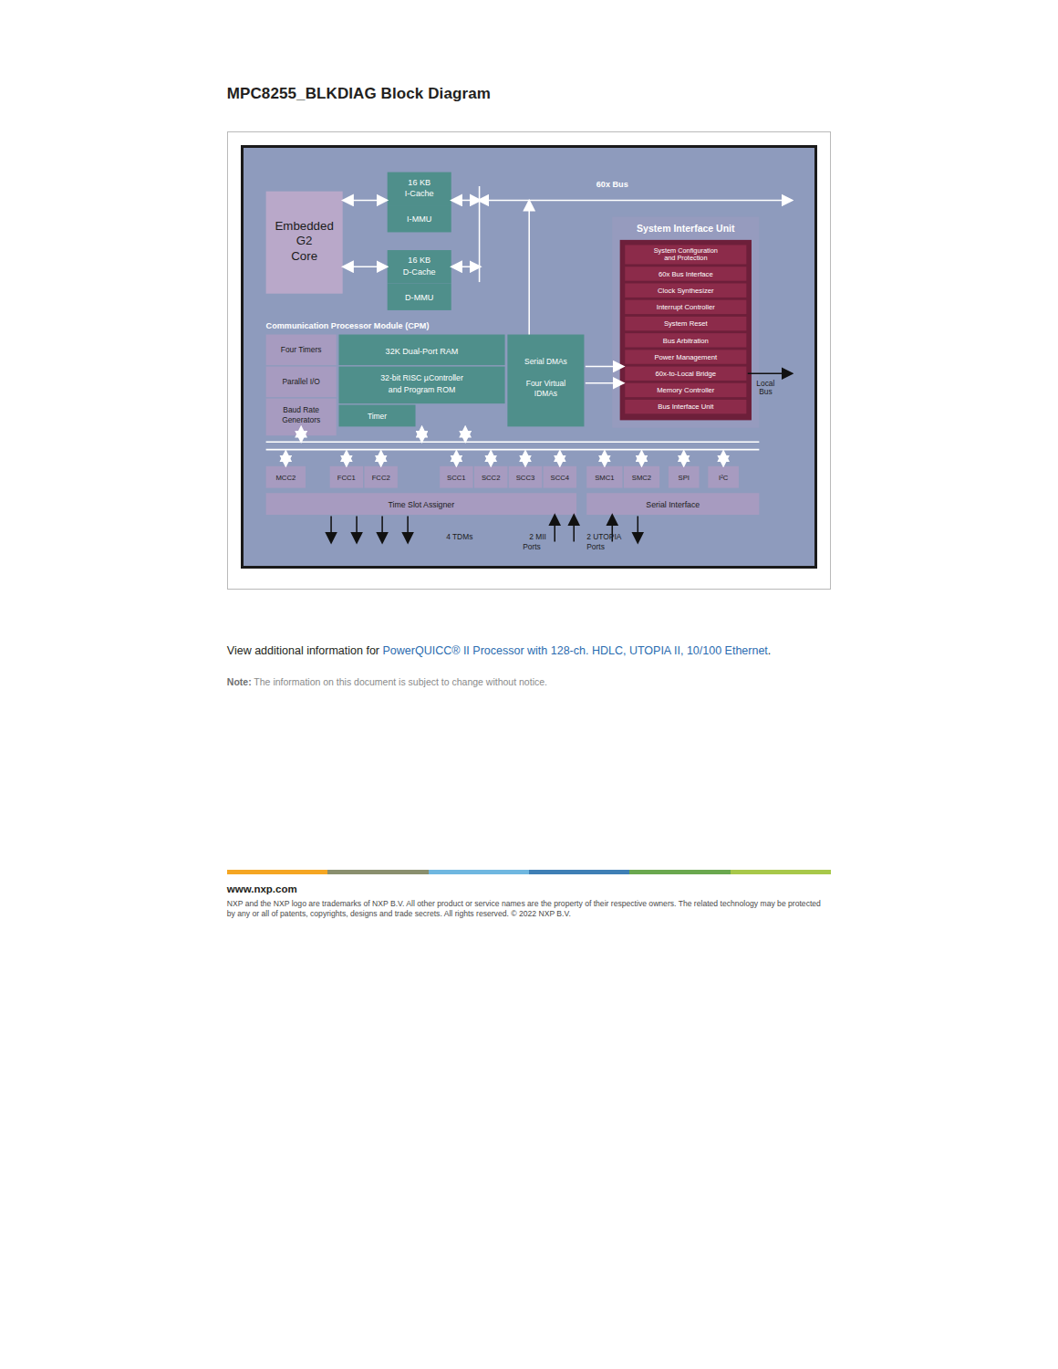MPC8255_BLKDIAG Block Diagram
Embedded G2 Core 16 KB I-Cache I-MMU 16 KB D-Cache D-MMU 60x Bus System Interface Unit System Configuration and Protection 60x Bus Interface Clock Synthesizer Interrupt Controller System Reset Bus Arbitration Power Management 60x-to-Local Bridge Memory Controller Bus Interface Unit Local Bus Communication Processor Module (CPM) Four Timers Parallel I/O Baud Rate Generators 32K Dual-Port RAM 32-bit RISC µController and Program ROM Timer Serial DMAs Four Virtual IDMAs MCC2 FCC1 FCC2 SCC1 SCC2 SCC3 SCC4 SMC1 SMC2 SPI I²C Time Slot Assigner Serial Interface 4 TDMs 2 MII Ports 2 UTOPIA Ports
View additional information for PowerQUICC® II Processor with 128-ch. HDLC, UTOPIA II, 10/100 Ethernet.
Note: The information on this document is subject to change without notice.
www.nxp.com
NXP and the NXP logo are trademarks of NXP B.V. All other product or service names are the property of their respective owners. The related technology may be protected by any or all of patents, copyrights, designs and trade secrets. All rights reserved. © 2022 NXP B.V.